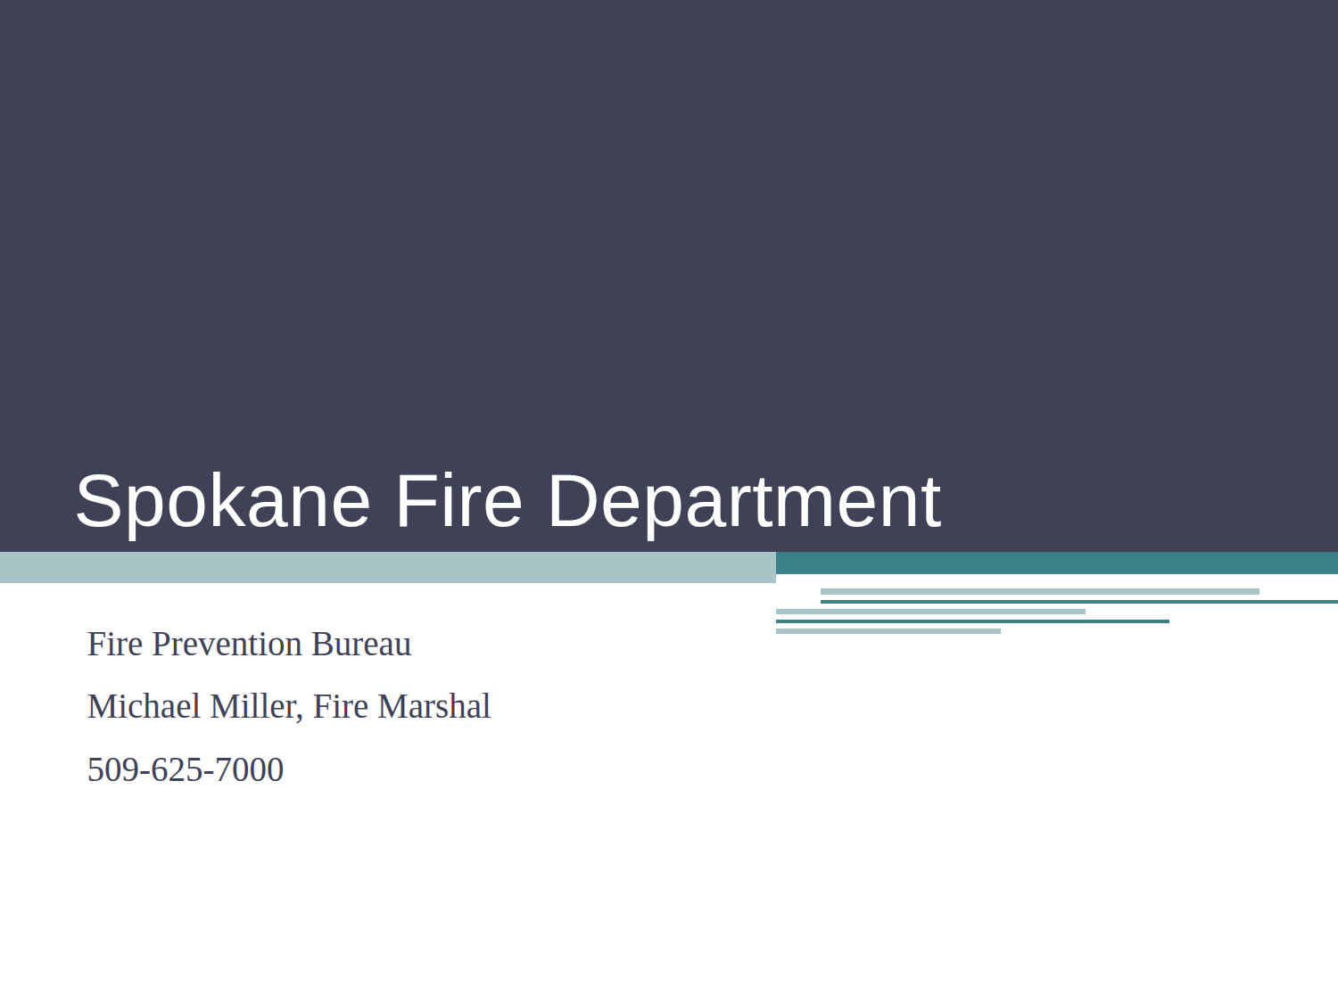Spokane Fire Department
Fire Prevention Bureau
Michael Miller, Fire Marshal
509-625-7000